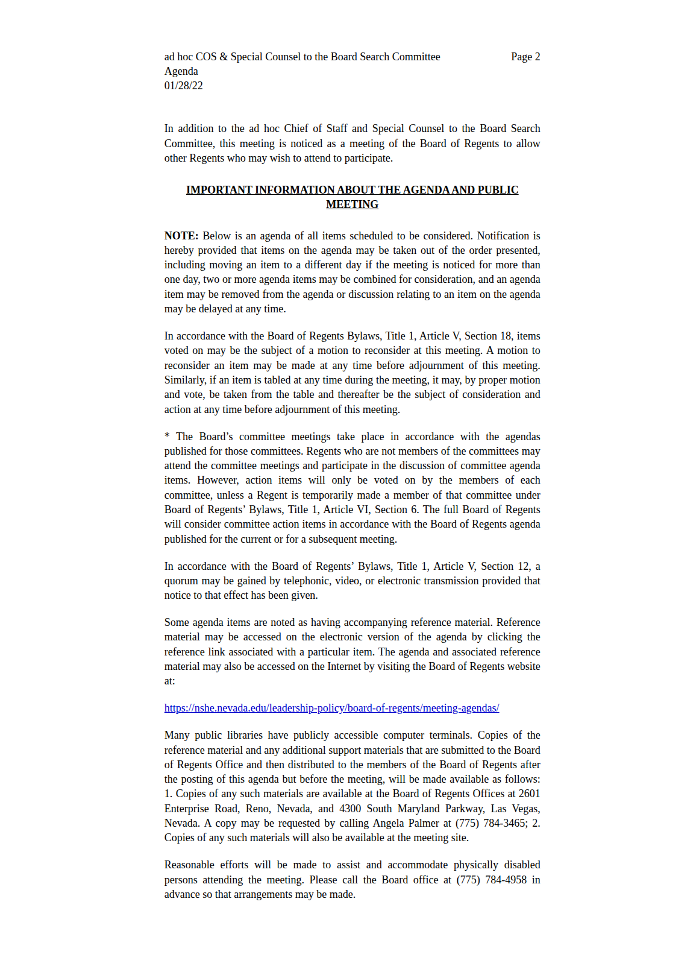ad hoc COS & Special Counsel to the Board Search Committee Agenda
01/28/22
Page 2
In addition to the ad hoc Chief of Staff and Special Counsel to the Board Search Committee, this meeting is noticed as a meeting of the Board of Regents to allow other Regents who may wish to attend to participate.
IMPORTANT INFORMATION ABOUT THE AGENDA AND PUBLIC MEETING
NOTE: Below is an agenda of all items scheduled to be considered. Notification is hereby provided that items on the agenda may be taken out of the order presented, including moving an item to a different day if the meeting is noticed for more than one day, two or more agenda items may be combined for consideration, and an agenda item may be removed from the agenda or discussion relating to an item on the agenda may be delayed at any time.
In accordance with the Board of Regents Bylaws, Title 1, Article V, Section 18, items voted on may be the subject of a motion to reconsider at this meeting. A motion to reconsider an item may be made at any time before adjournment of this meeting. Similarly, if an item is tabled at any time during the meeting, it may, by proper motion and vote, be taken from the table and thereafter be the subject of consideration and action at any time before adjournment of this meeting.
* The Board’s committee meetings take place in accordance with the agendas published for those committees. Regents who are not members of the committees may attend the committee meetings and participate in the discussion of committee agenda items. However, action items will only be voted on by the members of each committee, unless a Regent is temporarily made a member of that committee under Board of Regents’ Bylaws, Title 1, Article VI, Section 6. The full Board of Regents will consider committee action items in accordance with the Board of Regents agenda published for the current or for a subsequent meeting.
In accordance with the Board of Regents’ Bylaws, Title 1, Article V, Section 12, a quorum may be gained by telephonic, video, or electronic transmission provided that notice to that effect has been given.
Some agenda items are noted as having accompanying reference material. Reference material may be accessed on the electronic version of the agenda by clicking the reference link associated with a particular item. The agenda and associated reference material may also be accessed on the Internet by visiting the Board of Regents website at:
https://nshe.nevada.edu/leadership-policy/board-of-regents/meeting-agendas/
Many public libraries have publicly accessible computer terminals. Copies of the reference material and any additional support materials that are submitted to the Board of Regents Office and then distributed to the members of the Board of Regents after the posting of this agenda but before the meeting, will be made available as follows: 1. Copies of any such materials are available at the Board of Regents Offices at 2601 Enterprise Road, Reno, Nevada, and 4300 South Maryland Parkway, Las Vegas, Nevada. A copy may be requested by calling Angela Palmer at (775) 784-3465; 2. Copies of any such materials will also be available at the meeting site.
Reasonable efforts will be made to assist and accommodate physically disabled persons attending the meeting. Please call the Board office at (775) 784-4958 in advance so that arrangements may be made.